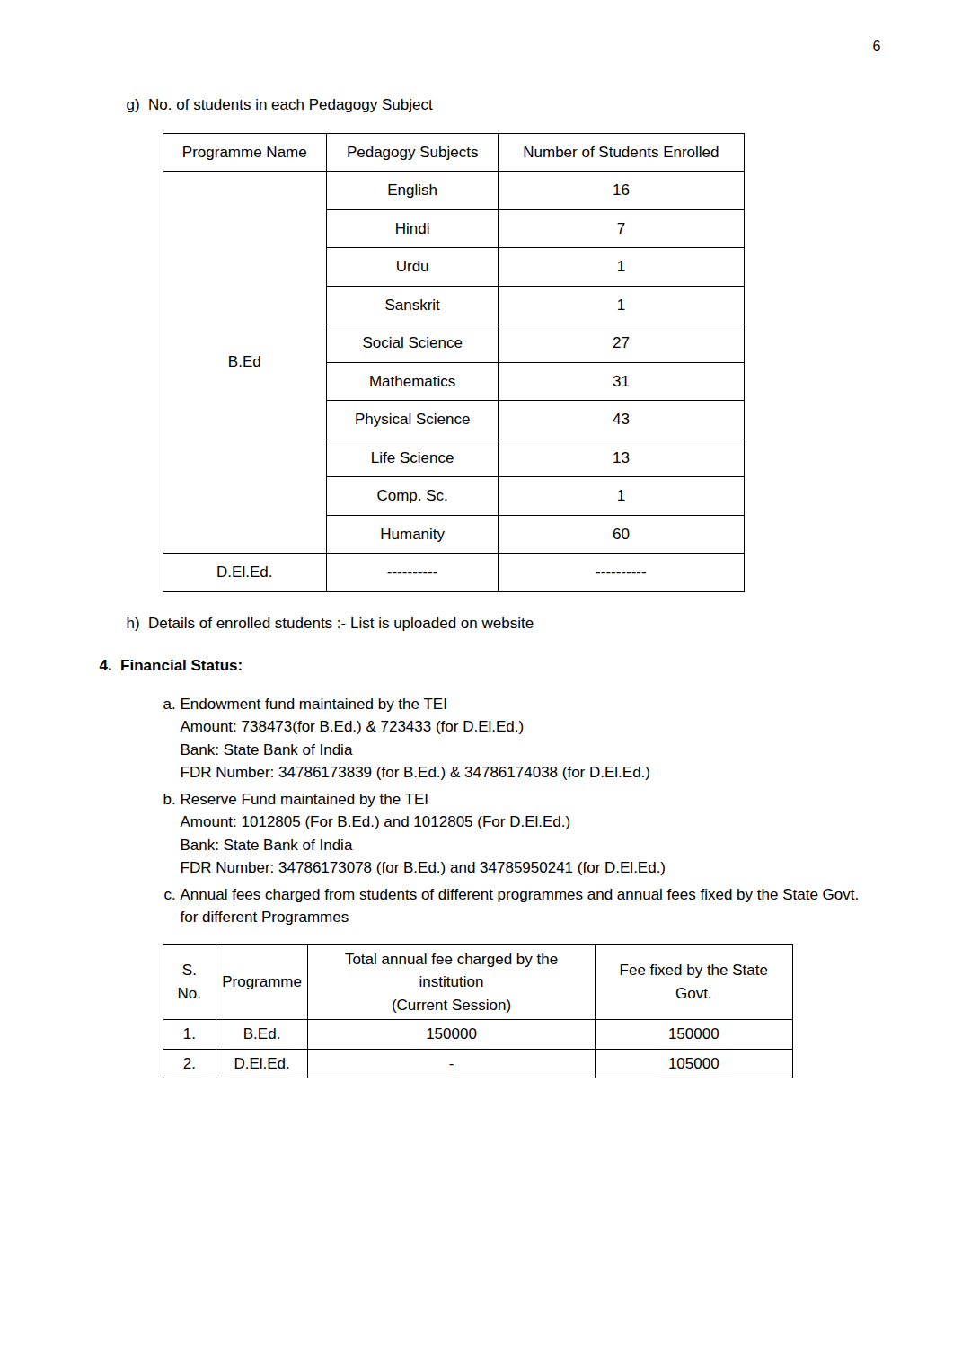6
g) No. of students in each Pedagogy Subject
| Programme Name | Pedagogy Subjects | Number of Students Enrolled |
| --- | --- | --- |
| B.Ed | English | 16 |
| Hindi | 7 |
| Urdu | 1 |
| Sanskrit | 1 |
| Social Science | 27 |
| Mathematics | 31 |
| Physical Science | 43 |
| Life Science | 13 |
| Comp. Sc. | 1 |
| Humanity | 60 |
| D.El.Ed. | ---------- | ---------- |
h) Details of enrolled students :- List is uploaded on website
4. Financial Status:
Endowment fund maintained by the TEI
Amount: 738473(for B.Ed.) & 723433 (for D.El.Ed.)
Bank: State Bank of India
FDR Number: 34786173839 (for B.Ed.) & 34786174038 (for D.El.Ed.)
Reserve Fund maintained by the TEI
Amount: 1012805 (For B.Ed.) and 1012805 (For D.El.Ed.)
Bank: State Bank of India
FDR Number: 34786173078 (for B.Ed.) and 34785950241 (for D.El.Ed.)
Annual fees charged from students of different programmes and annual fees fixed by the State Govt. for different Programmes
| S. No. | Programme | Total annual fee charged by the institution (Current Session) | Fee fixed by the State Govt. |
| --- | --- | --- | --- |
| 1. | B.Ed. | 150000 | 150000 |
| 2. | D.El.Ed. | - | 105000 |